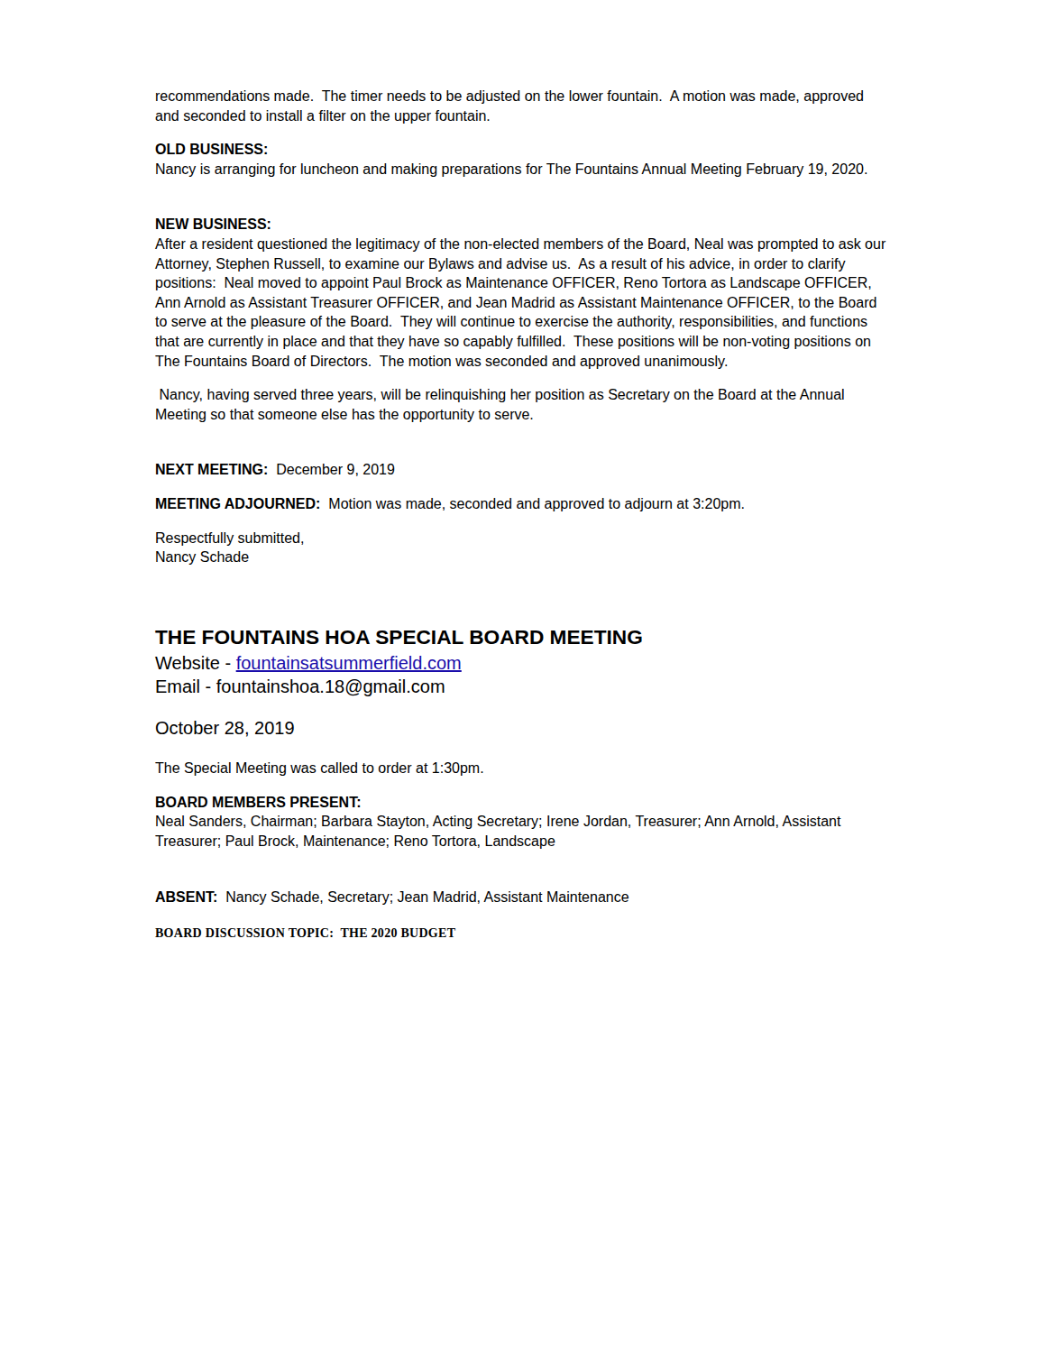recommendations made. The timer needs to be adjusted on the lower fountain. A motion was made, approved and seconded to install a filter on the upper fountain.
OLD BUSINESS:
Nancy is arranging for luncheon and making preparations for The Fountains Annual Meeting February 19, 2020.
NEW BUSINESS:
After a resident questioned the legitimacy of the non-elected members of the Board, Neal was prompted to ask our Attorney, Stephen Russell, to examine our Bylaws and advise us. As a result of his advice, in order to clarify positions: Neal moved to appoint Paul Brock as Maintenance OFFICER, Reno Tortora as Landscape OFFICER, Ann Arnold as Assistant Treasurer OFFICER, and Jean Madrid as Assistant Maintenance OFFICER, to the Board to serve at the pleasure of the Board. They will continue to exercise the authority, responsibilities, and functions that are currently in place and that they have so capably fulfilled. These positions will be non-voting positions on The Fountains Board of Directors. The motion was seconded and approved unanimously.
Nancy, having served three years, will be relinquishing her position as Secretary on the Board at the Annual Meeting so that someone else has the opportunity to serve.
NEXT MEETING: December 9, 2019
MEETING ADJOURNED: Motion was made, seconded and approved to adjourn at 3:20pm.
Respectfully submitted,
Nancy Schade
THE FOUNTAINS HOA SPECIAL BOARD MEETING
Website - fountainsatsummerfield.com
Email - fountainshoa.18@gmail.com
October 28, 2019
The Special Meeting was called to order at 1:30pm.
BOARD MEMBERS PRESENT:
Neal Sanders, Chairman; Barbara Stayton, Acting Secretary; Irene Jordan, Treasurer; Ann Arnold, Assistant Treasurer; Paul Brock, Maintenance; Reno Tortora, Landscape
ABSENT: Nancy Schade, Secretary; Jean Madrid, Assistant Maintenance
BOARD DISCUSSION TOPIC: THE 2020 BUDGET